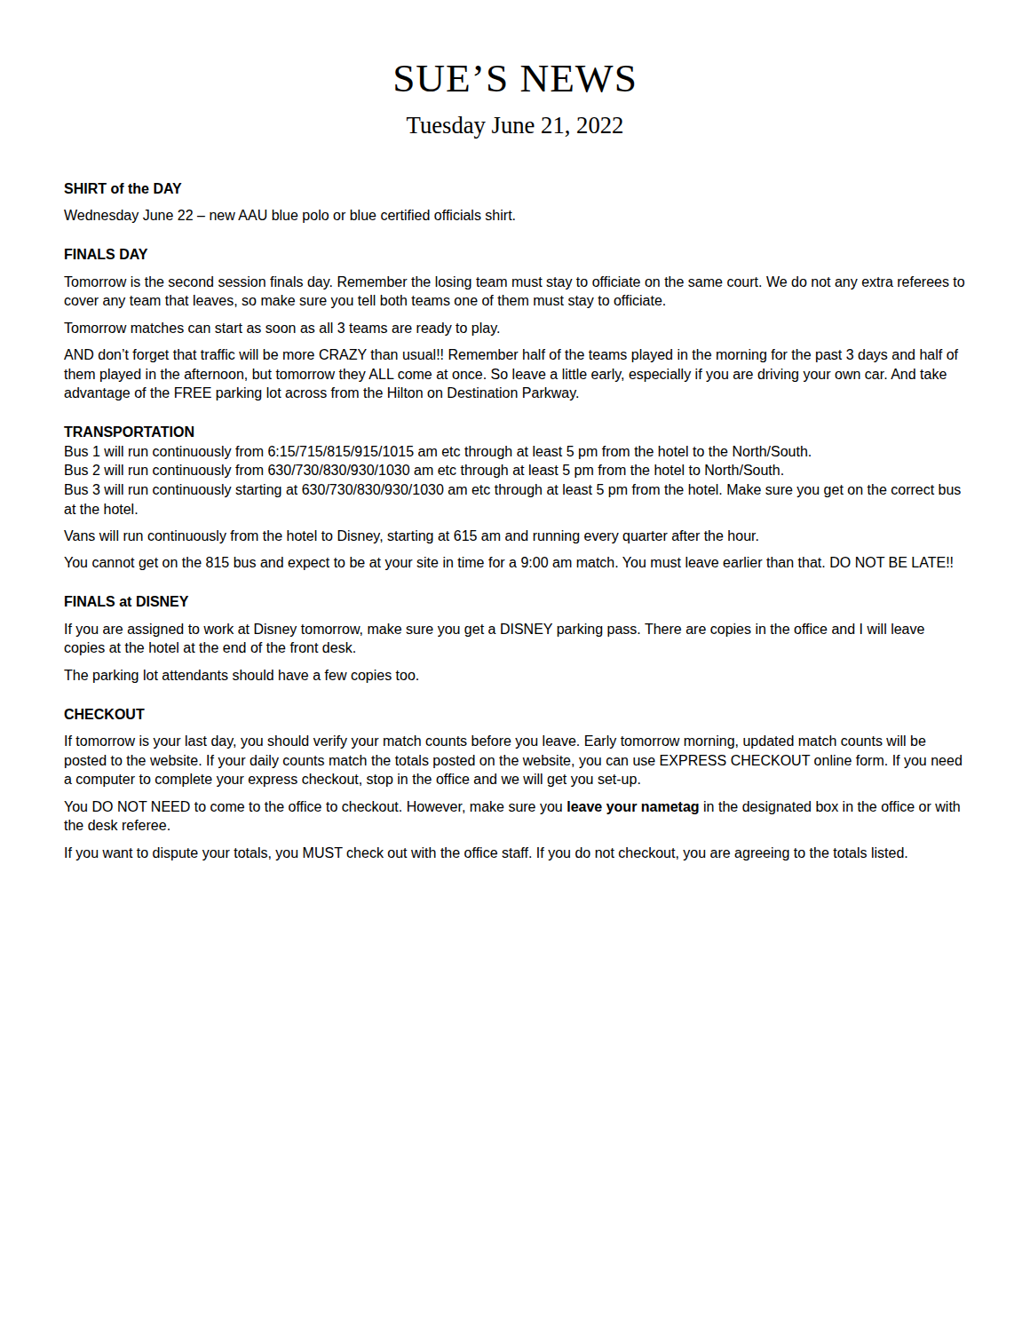SUE’S NEWS
Tuesday June 21, 2022
SHIRT of the DAY
Wednesday June 22 – new AAU blue polo or blue certified officials shirt.
FINALS DAY
Tomorrow is the second session finals day. Remember the losing team must stay to officiate on the same court. We do not any extra referees to cover any team that leaves, so make sure you tell both teams one of them must stay to officiate.
Tomorrow matches can start as soon as all 3 teams are ready to play.
AND don’t forget that traffic will be more CRAZY than usual!! Remember half of the teams played in the morning for the past 3 days and half of them played in the afternoon, but tomorrow they ALL come at once. So leave a little early, especially if you are driving your own car. And take advantage of the FREE parking lot across from the Hilton on Destination Parkway.
TRANSPORTATION
Bus 1 will run continuously from 6:15/715/815/915/1015 am etc through at least 5 pm from the hotel to the North/South.
Bus 2 will run continuously from 630/730/830/930/1030 am etc through at least 5 pm from the hotel to North/South.
Bus 3 will run continuously starting at 630/730/830/930/1030 am etc through at least 5 pm from the hotel. Make sure you get on the correct bus at the hotel.
Vans will run continuously from the hotel to Disney, starting at 615 am and running every quarter after the hour.
You cannot get on the 815 bus and expect to be at your site in time for a 9:00 am match. You must leave earlier than that. DO NOT BE LATE!!
FINALS at DISNEY
If you are assigned to work at Disney tomorrow, make sure you get a DISNEY parking pass. There are copies in the office and I will leave copies at the hotel at the end of the front desk.
The parking lot attendants should have a few copies too.
CHECKOUT
If tomorrow is your last day, you should verify your match counts before you leave. Early tomorrow morning, updated match counts will be posted to the website. If your daily counts match the totals posted on the website, you can use EXPRESS CHECKOUT online form. If you need a computer to complete your express checkout, stop in the office and we will get you set-up.
You DO NOT NEED to come to the office to checkout. However, make sure you leave your nametag in the designated box in the office or with the desk referee.
If you want to dispute your totals, you MUST check out with the office staff. If you do not checkout, you are agreeing to the totals listed.